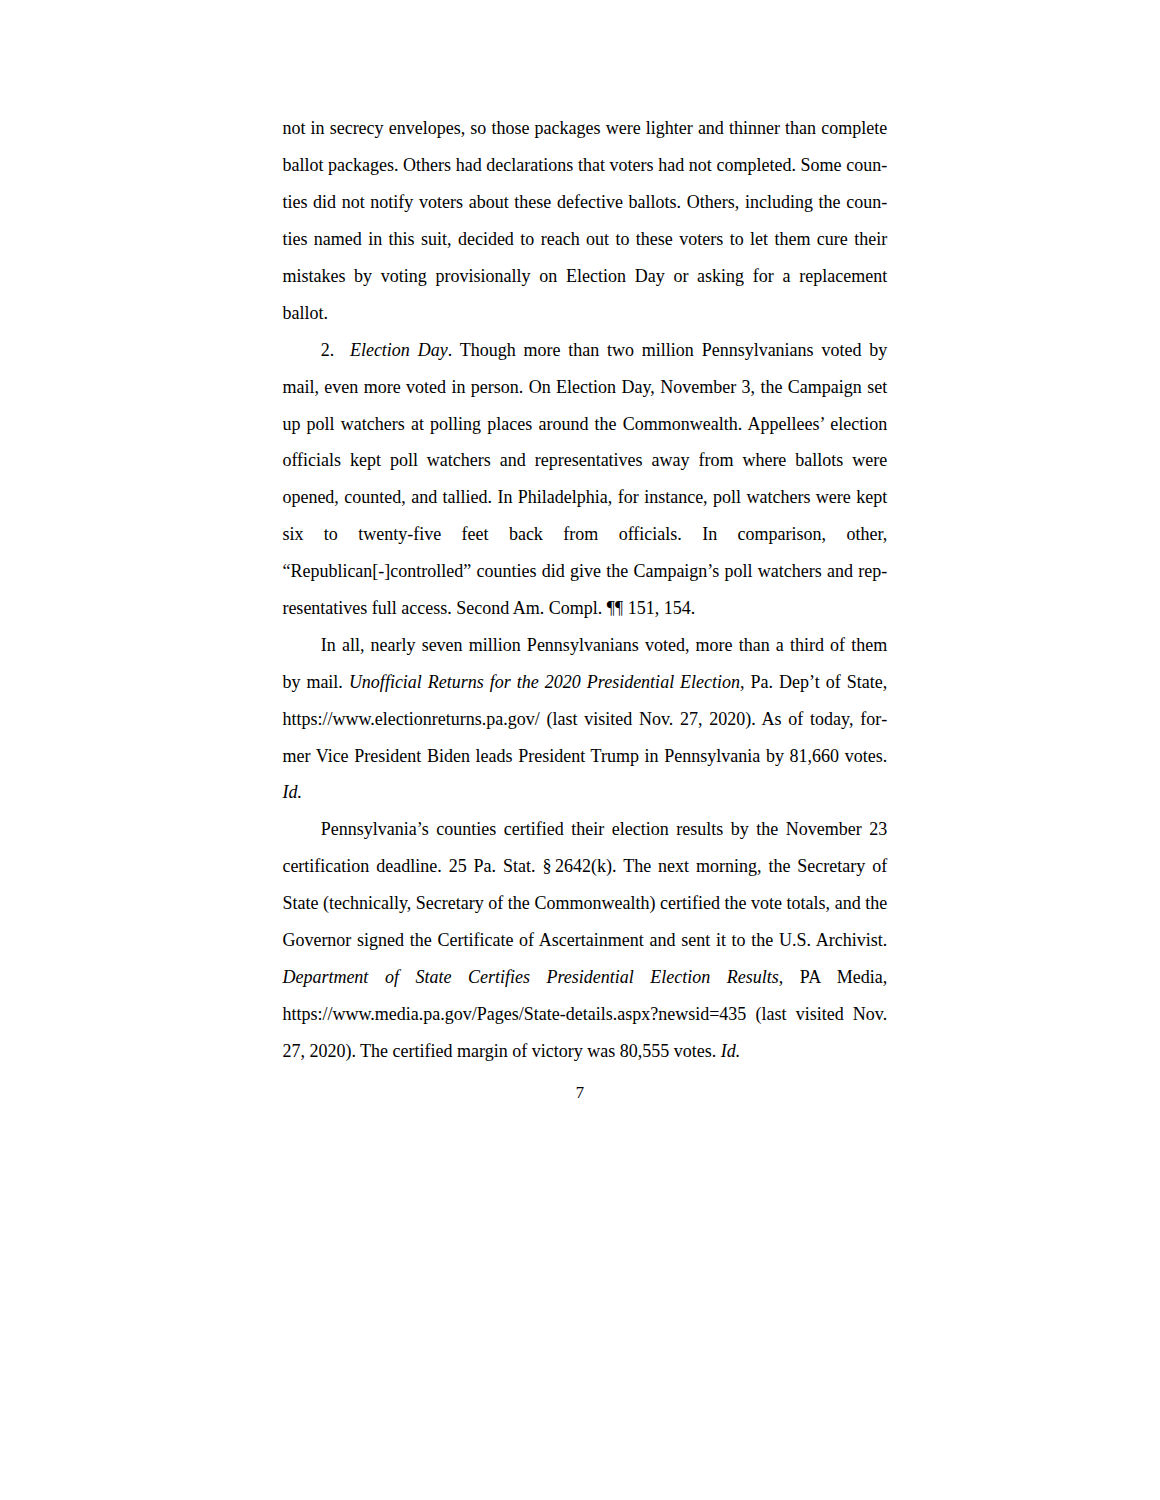not in secrecy envelopes, so those packages were lighter and thinner than complete ballot packages. Others had declarations that voters had not completed. Some counties did not notify voters about these defective ballots. Others, including the counties named in this suit, decided to reach out to these voters to let them cure their mistakes by voting provisionally on Election Day or asking for a replacement ballot.
2. Election Day. Though more than two million Pennsylvanians voted by mail, even more voted in person. On Election Day, November 3, the Campaign set up poll watchers at polling places around the Commonwealth. Appellees’ election officials kept poll watchers and representatives away from where ballots were opened, counted, and tallied. In Philadelphia, for instance, poll watchers were kept six to twenty-five feet back from officials. In comparison, other, “Republican[-]controlled” counties did give the Campaign’s poll watchers and representatives full access. Second Am. Compl. ¶¶ 151, 154.
In all, nearly seven million Pennsylvanians voted, more than a third of them by mail. Unofficial Returns for the 2020 Presidential Election, Pa. Dep’t of State, https://www.electionreturns.pa.gov/ (last visited Nov. 27, 2020). As of today, former Vice President Biden leads President Trump in Pennsylvania by 81,660 votes. Id.
Pennsylvania’s counties certified their election results by the November 23 certification deadline. 25 Pa. Stat. § 2642(k). The next morning, the Secretary of State (technically, Secretary of the Commonwealth) certified the vote totals, and the Governor signed the Certificate of Ascertainment and sent it to the U.S. Archivist. Department of State Certifies Presidential Election Results, PA Media, https://www.media.pa.gov/Pages/State-details.aspx?newsid=435 (last visited Nov. 27, 2020). The certified margin of victory was 80,555 votes. Id.
7